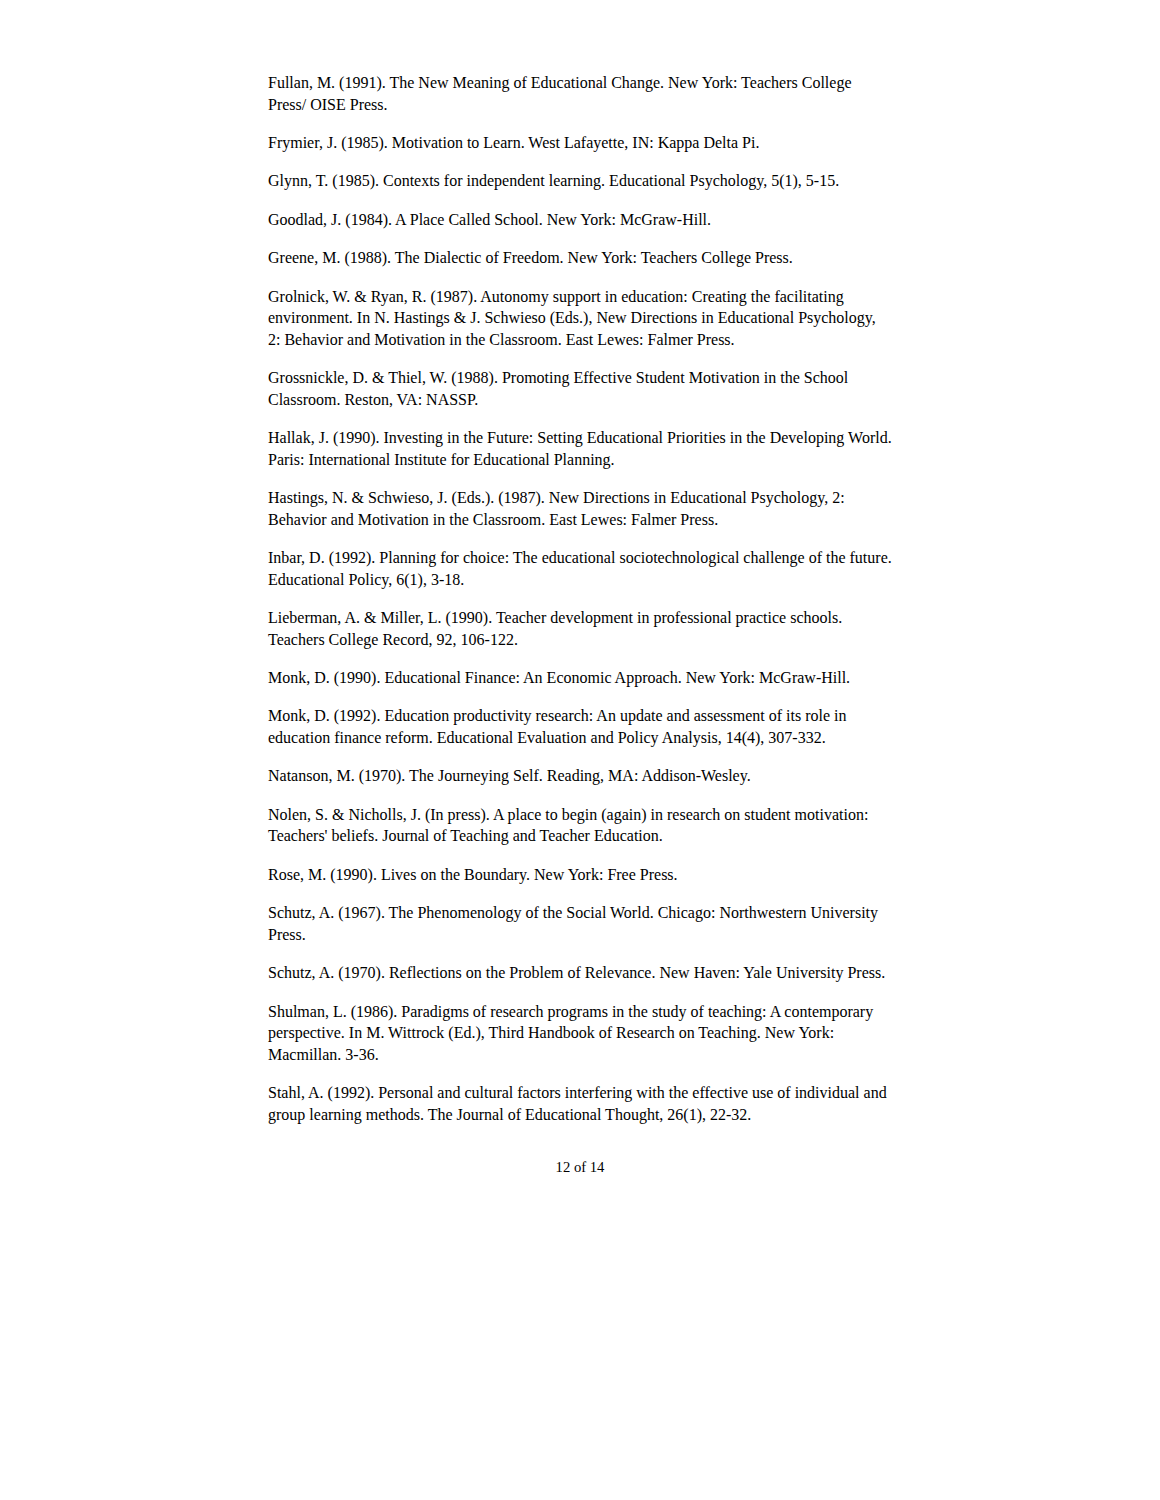Fullan, M. (1991). The New Meaning of Educational Change. New York: Teachers College Press/ OISE Press.
Frymier, J. (1985). Motivation to Learn. West Lafayette, IN: Kappa Delta Pi.
Glynn, T. (1985). Contexts for independent learning. Educational Psychology, 5(1), 5-15.
Goodlad, J. (1984). A Place Called School. New York: McGraw-Hill.
Greene, M. (1988). The Dialectic of Freedom. New York: Teachers College Press.
Grolnick, W. & Ryan, R. (1987). Autonomy support in education: Creating the facilitating environment. In N. Hastings & J. Schwieso (Eds.), New Directions in Educational Psychology, 2: Behavior and Motivation in the Classroom. East Lewes: Falmer Press.
Grossnickle, D. & Thiel, W. (1988). Promoting Effective Student Motivation in the School Classroom. Reston, VA: NASSP.
Hallak, J. (1990). Investing in the Future: Setting Educational Priorities in the Developing World. Paris: International Institute for Educational Planning.
Hastings, N. & Schwieso, J. (Eds.). (1987). New Directions in Educational Psychology, 2: Behavior and Motivation in the Classroom. East Lewes: Falmer Press.
Inbar, D. (1992). Planning for choice: The educational sociotechnological challenge of the future. Educational Policy, 6(1), 3-18.
Lieberman, A. & Miller, L. (1990). Teacher development in professional practice schools. Teachers College Record, 92, 106-122.
Monk, D. (1990). Educational Finance: An Economic Approach. New York: McGraw-Hill.
Monk, D. (1992). Education productivity research: An update and assessment of its role in education finance reform. Educational Evaluation and Policy Analysis, 14(4), 307-332.
Natanson, M. (1970). The Journeying Self. Reading, MA: Addison-Wesley.
Nolen, S. & Nicholls, J. (In press). A place to begin (again) in research on student motivation: Teachers' beliefs. Journal of Teaching and Teacher Education.
Rose, M. (1990). Lives on the Boundary. New York: Free Press.
Schutz, A. (1967). The Phenomenology of the Social World. Chicago: Northwestern University Press.
Schutz, A. (1970). Reflections on the Problem of Relevance. New Haven: Yale University Press.
Shulman, L. (1986). Paradigms of research programs in the study of teaching: A contemporary perspective. In M. Wittrock (Ed.), Third Handbook of Research on Teaching. New York: Macmillan. 3-36.
Stahl, A. (1992). Personal and cultural factors interfering with the effective use of individual and group learning methods. The Journal of Educational Thought, 26(1), 22-32.
12 of 14